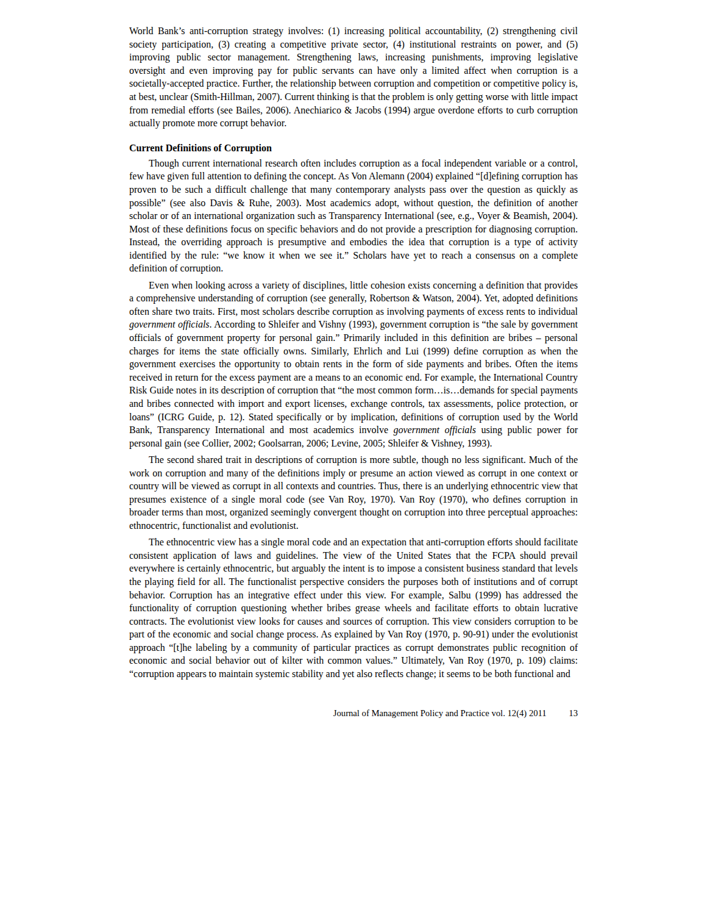World Bank’s anti-corruption strategy involves: (1) increasing political accountability, (2) strengthening civil society participation, (3) creating a competitive private sector, (4) institutional restraints on power, and (5) improving public sector management. Strengthening laws, increasing punishments, improving legislative oversight and even improving pay for public servants can have only a limited affect when corruption is a societally-accepted practice. Further, the relationship between corruption and competition or competitive policy is, at best, unclear (Smith-Hillman, 2007). Current thinking is that the problem is only getting worse with little impact from remedial efforts (see Bailes, 2006). Anechiarico & Jacobs (1994) argue overdone efforts to curb corruption actually promote more corrupt behavior.
Current Definitions of Corruption
Though current international research often includes corruption as a focal independent variable or a control, few have given full attention to defining the concept. As Von Alemann (2004) explained “[d]efining corruption has proven to be such a difficult challenge that many contemporary analysts pass over the question as quickly as possible” (see also Davis & Ruhe, 2003). Most academics adopt, without question, the definition of another scholar or of an international organization such as Transparency International (see, e.g., Voyer & Beamish, 2004). Most of these definitions focus on specific behaviors and do not provide a prescription for diagnosing corruption. Instead, the overriding approach is presumptive and embodies the idea that corruption is a type of activity identified by the rule: “we know it when we see it.” Scholars have yet to reach a consensus on a complete definition of corruption.
Even when looking across a variety of disciplines, little cohesion exists concerning a definition that provides a comprehensive understanding of corruption (see generally, Robertson & Watson, 2004). Yet, adopted definitions often share two traits. First, most scholars describe corruption as involving payments of excess rents to individual government officials. According to Shleifer and Vishny (1993), government corruption is “the sale by government officials of government property for personal gain.” Primarily included in this definition are bribes – personal charges for items the state officially owns. Similarly, Ehrlich and Lui (1999) define corruption as when the government exercises the opportunity to obtain rents in the form of side payments and bribes. Often the items received in return for the excess payment are a means to an economic end. For example, the International Country Risk Guide notes in its description of corruption that “the most common form…is…demands for special payments and bribes connected with import and export licenses, exchange controls, tax assessments, police protection, or loans” (ICRG Guide, p. 12). Stated specifically or by implication, definitions of corruption used by the World Bank, Transparency International and most academics involve government officials using public power for personal gain (see Collier, 2002; Goolsarran, 2006; Levine, 2005; Shleifer & Vishney, 1993).
The second shared trait in descriptions of corruption is more subtle, though no less significant. Much of the work on corruption and many of the definitions imply or presume an action viewed as corrupt in one context or country will be viewed as corrupt in all contexts and countries. Thus, there is an underlying ethnocentric view that presumes existence of a single moral code (see Van Roy, 1970). Van Roy (1970), who defines corruption in broader terms than most, organized seemingly convergent thought on corruption into three perceptual approaches: ethnocentric, functionalist and evolutionist.
The ethnocentric view has a single moral code and an expectation that anti-corruption efforts should facilitate consistent application of laws and guidelines. The view of the United States that the FCPA should prevail everywhere is certainly ethnocentric, but arguably the intent is to impose a consistent business standard that levels the playing field for all. The functionalist perspective considers the purposes both of institutions and of corrupt behavior. Corruption has an integrative effect under this view. For example, Salbu (1999) has addressed the functionality of corruption questioning whether bribes grease wheels and facilitate efforts to obtain lucrative contracts. The evolutionist view looks for causes and sources of corruption. This view considers corruption to be part of the economic and social change process. As explained by Van Roy (1970, p. 90-91) under the evolutionist approach “[t]he labeling by a community of particular practices as corrupt demonstrates public recognition of economic and social behavior out of kilter with common values.” Ultimately, Van Roy (1970, p. 109) claims: “corruption appears to maintain systemic stability and yet also reflects change; it seems to be both functional and
Journal of Management Policy and Practice vol. 12(4) 201113